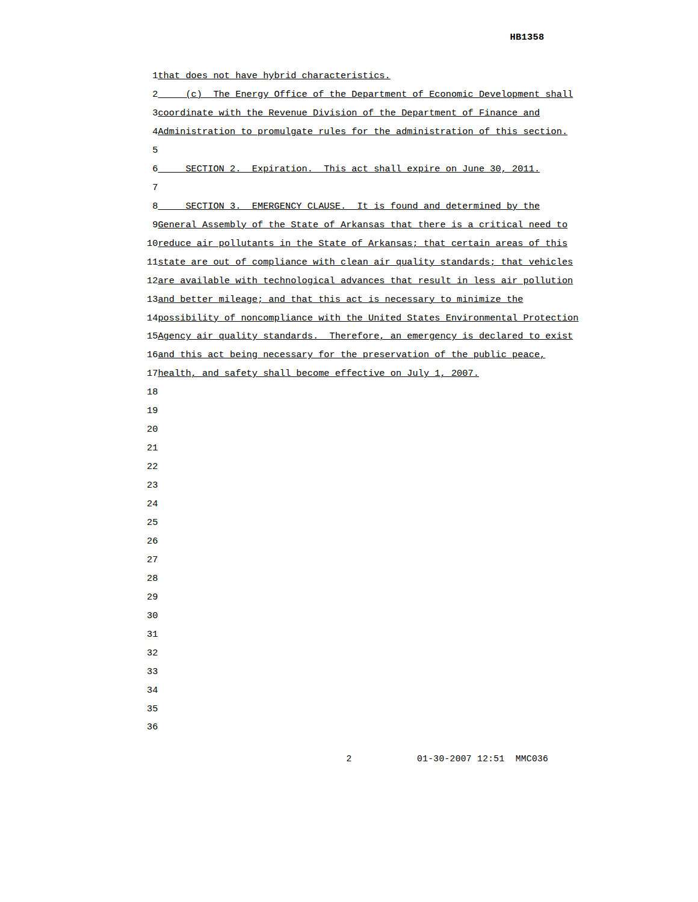HB1358
| 1 | that does not have hybrid characteristics. |
| 2 | (c) The Energy Office of the Department of Economic Development shall |
| 3 | coordinate with the Revenue Division of the Department of Finance and |
| 4 | Administration to promulgate rules for the administration of this section. |
| 5 | |
| 6 | SECTION 2. Expiration. This act shall expire on June 30, 2011. |
| 7 | |
| 8 | SECTION 3. EMERGENCY CLAUSE. It is found and determined by the |
| 9 | General Assembly of the State of Arkansas that there is a critical need to |
| 10 | reduce air pollutants in the State of Arkansas; that certain areas of this |
| 11 | state are out of compliance with clean air quality standards; that vehicles |
| 12 | are available with technological advances that result in less air pollution |
| 13 | and better mileage; and that this act is necessary to minimize the |
| 14 | possibility of noncompliance with the United States Environmental Protection |
| 15 | Agency air quality standards. Therefore, an emergency is declared to exist |
| 16 | and this act being necessary for the preservation of the public peace, |
| 17 | health, and safety shall become effective on July 1, 2007. |
| 18 | |
| 19 | |
| 20 | |
| 21 | |
| 22 | |
| 23 | |
| 24 | |
| 25 | |
| 26 | |
| 27 | |
| 28 | |
| 29 | |
| 30 | |
| 31 | |
| 32 | |
| 33 | |
| 34 | |
| 35 | |
| 36 | |
2 01-30-2007 12:51 MMC036